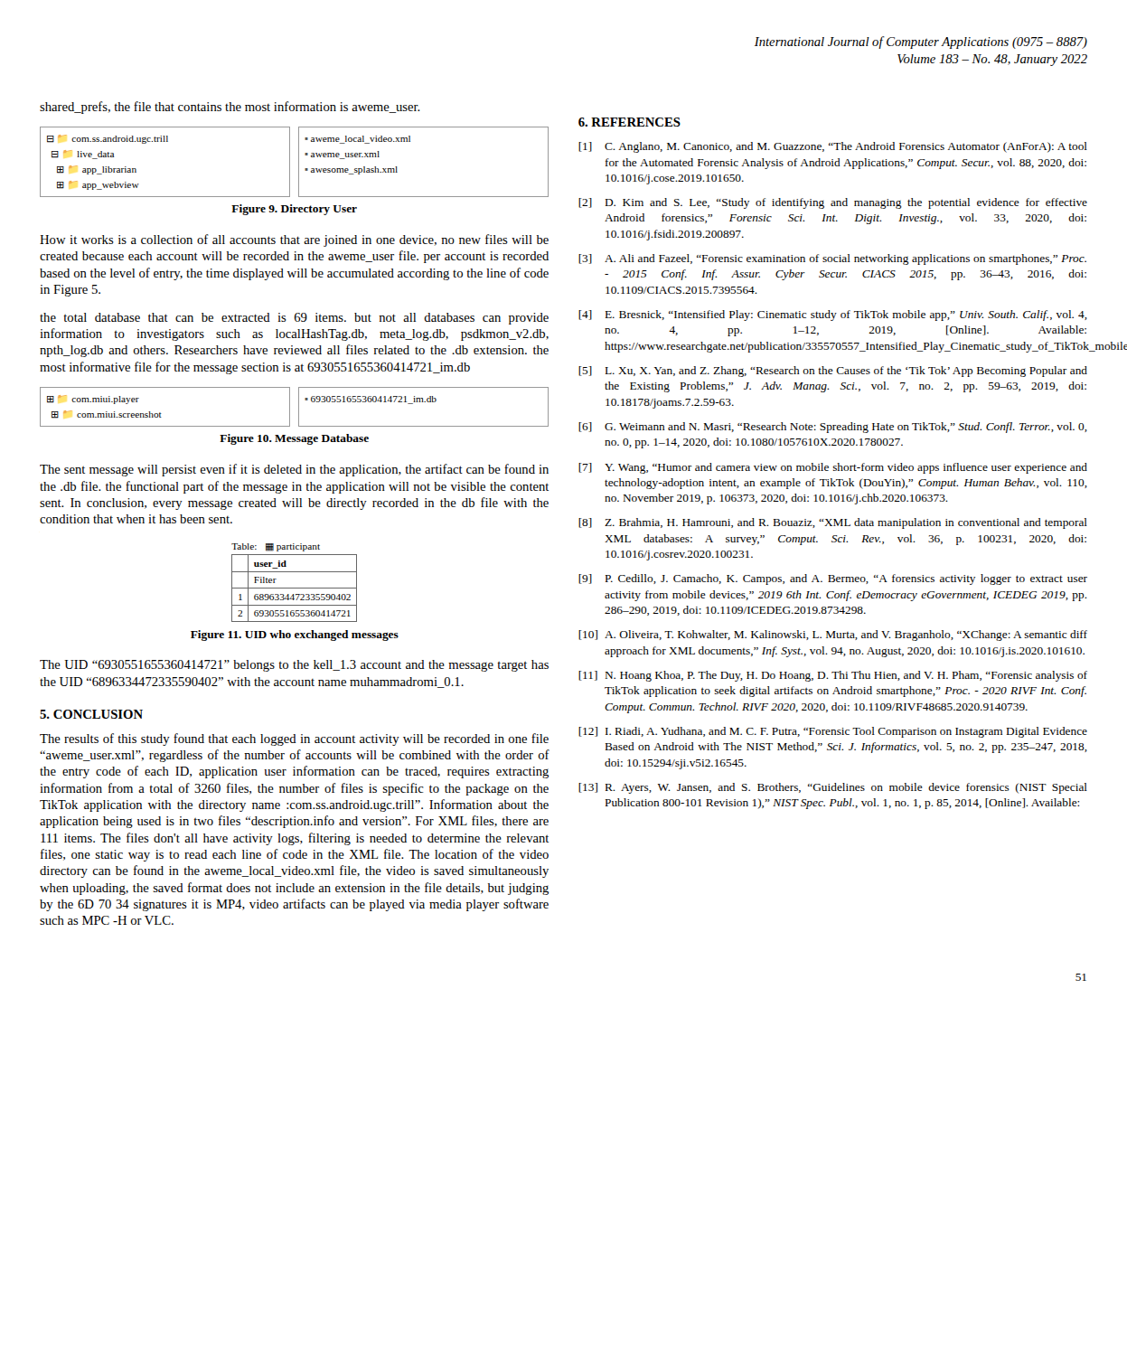International Journal of Computer Applications (0975 – 8887)
Volume 183 – No. 48, January 2022
shared_prefs, the file that contains the most information is aweme_user.
⊟ 📁 com.ss.android.ugc.trill
⊟ 📁 live_data
⊞ 📁 app_librarian
⊞ 📁 app_webview
aweme_local_video.xml
aweme_user.xml
awesome_splash.xml
Figure 9. Directory User
How it works is a collection of all accounts that are joined in one device, no new files will be created because each account will be recorded in the aweme_user file. per account is recorded based on the level of entry, the time displayed will be accumulated according to the line of code in Figure 5.
the total database that can be extracted is 69 items. but not all databases can provide information to investigators such as localHashTag.db, meta_log.db, psdkmon_v2.db, npth_log.db and others. Researchers have reviewed all files related to the .db extension. the most informative file for the message section is at 6930551655360414721_im.db
⊞ 📁 com.miui.player
⊞ 📁 com.miui.screenshot
6930551655360414721_im.db
Figure 10. Message Database
The sent message will persist even if it is deleted in the application, the artifact can be found in the .db file. the functional part of the message in the application will not be visible the content sent. In conclusion, every message created will be directly recorded in the db file with the condition that when it has been sent.
Table: ▦ participant
| | user_id |
| --- | --- |
| | Filter |
| 1 | 6896334472335590402 |
| 2 | 6930551655360414721 |
Figure 11. UID who exchanged messages
The UID “6930551655360414721” belongs to the kell_1.3 account and the message target has the UID “6896334472335590402” with the account name muhammadromi_0.1.
5. Conclusion
The results of this study found that each logged in account activity will be recorded in one file “aweme_user.xml”, regardless of the number of accounts will be combined with the order of the entry code of each ID, application user information can be traced, requires extracting information from a total of 3260 files, the number of files is specific to the package on the TikTok application with the directory name :com.ss.android.ugc.trill”. Information about the application being used is in two files “description.info and version”. For XML files, there are 111 items. The files don't all have activity logs, filtering is needed to determine the relevant files, one static way is to read each line of code in the XML file. The location of the video directory can be found in the aweme_local_video.xml file, the video is saved simultaneously when uploading, the saved format does not include an extension in the file details, but judging by the 6D 70 34 signatures it is MP4, video artifacts can be played via media player software such as MPC -H or VLC.
6. References
C. Anglano, M. Canonico, and M. Guazzone, “The Android Forensics Automator (AnForA): A tool for the Automated Forensic Analysis of Android Applications,” Comput. Secur., vol. 88, 2020, doi: 10.1016/j.cose.2019.101650.
D. Kim and S. Lee, “Study of identifying and managing the potential evidence for effective Android forensics,” Forensic Sci. Int. Digit. Investig., vol. 33, 2020, doi: 10.1016/j.fsidi.2019.200897.
A. Ali and Fazeel, “Forensic examination of social networking applications on smartphones,” Proc. - 2015 Conf. Inf. Assur. Cyber Secur. CIACS 2015, pp. 36–43, 2016, doi: 10.1109/CIACS.2015.7395564.
E. Bresnick, “Intensified Play: Cinematic study of TikTok mobile app,” Univ. South. Calif., vol. 4, no. 4, pp. 1–12, 2019, [Online]. Available: https://www.researchgate.net/publication/335570557_Intensified_Play_Cinematic_study_of_TikTok_mobile_app.
L. Xu, X. Yan, and Z. Zhang, “Research on the Causes of the ‘Tik Tok’ App Becoming Popular and the Existing Problems,” J. Adv. Manag. Sci., vol. 7, no. 2, pp. 59–63, 2019, doi: 10.18178/joams.7.2.59-63.
G. Weimann and N. Masri, “Research Note: Spreading Hate on TikTok,” Stud. Confl. Terror., vol. 0, no. 0, pp. 1–14, 2020, doi: 10.1080/1057610X.2020.1780027.
Y. Wang, “Humor and camera view on mobile short-form video apps influence user experience and technology-adoption intent, an example of TikTok (DouYin),” Comput. Human Behav., vol. 110, no. November 2019, p. 106373, 2020, doi: 10.1016/j.chb.2020.106373.
Z. Brahmia, H. Hamrouni, and R. Bouaziz, “XML data manipulation in conventional and temporal XML databases: A survey,” Comput. Sci. Rev., vol. 36, p. 100231, 2020, doi: 10.1016/j.cosrev.2020.100231.
P. Cedillo, J. Camacho, K. Campos, and A. Bermeo, “A forensics activity logger to extract user activity from mobile devices,” 2019 6th Int. Conf. eDemocracy eGovernment, ICEDEG 2019, pp. 286–290, 2019, doi: 10.1109/ICEDEG.2019.8734298.
A. Oliveira, T. Kohwalter, M. Kalinowski, L. Murta, and V. Braganholo, “XChange: A semantic diff approach for XML documents,” Inf. Syst., vol. 94, no. August, 2020, doi: 10.1016/j.is.2020.101610.
N. Hoang Khoa, P. The Duy, H. Do Hoang, D. Thi Thu Hien, and V. H. Pham, “Forensic analysis of TikTok application to seek digital artifacts on Android smartphone,” Proc. - 2020 RIVF Int. Conf. Comput. Commun. Technol. RIVF 2020, 2020, doi: 10.1109/RIVF48685.2020.9140739.
I. Riadi, A. Yudhana, and M. C. F. Putra, “Forensic Tool Comparison on Instagram Digital Evidence Based on Android with The NIST Method,” Sci. J. Informatics, vol. 5, no. 2, pp. 235–247, 2018, doi: 10.15294/sji.v5i2.16545.
R. Ayers, W. Jansen, and S. Brothers, “Guidelines on mobile device forensics (NIST Special Publication 800-101 Revision 1),” NIST Spec. Publ., vol. 1, no. 1, p. 85, 2014, [Online]. Available:
51